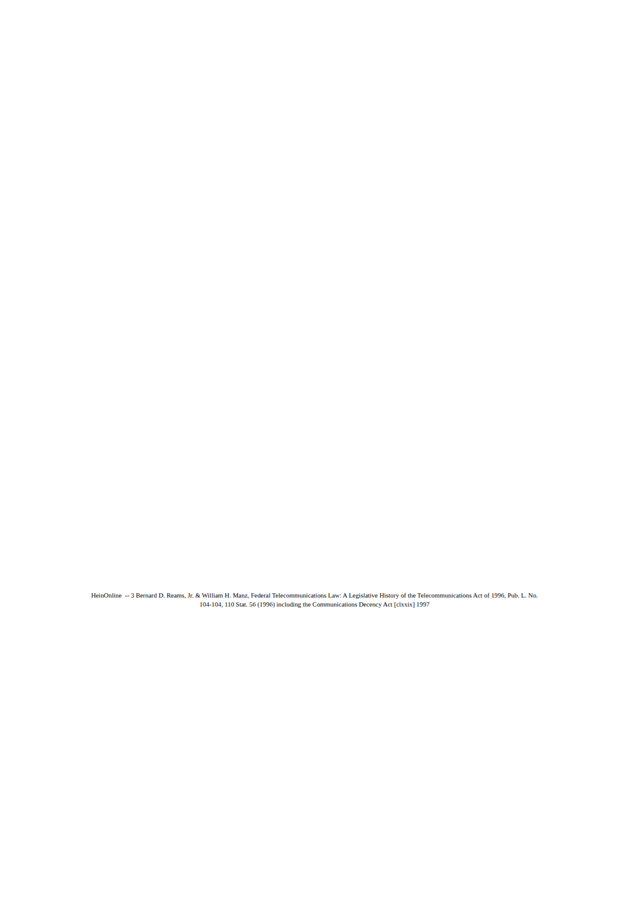HeinOnline -- 3 Bernard D. Reams, Jr. & William H. Manz, Federal Telecommunications Law: A Legislative History of the Telecommunications Act of 1996, Pub. L. No. 104-104, 110 Stat. 56 (1996) including the Communications Decency Act [clxxix] 1997